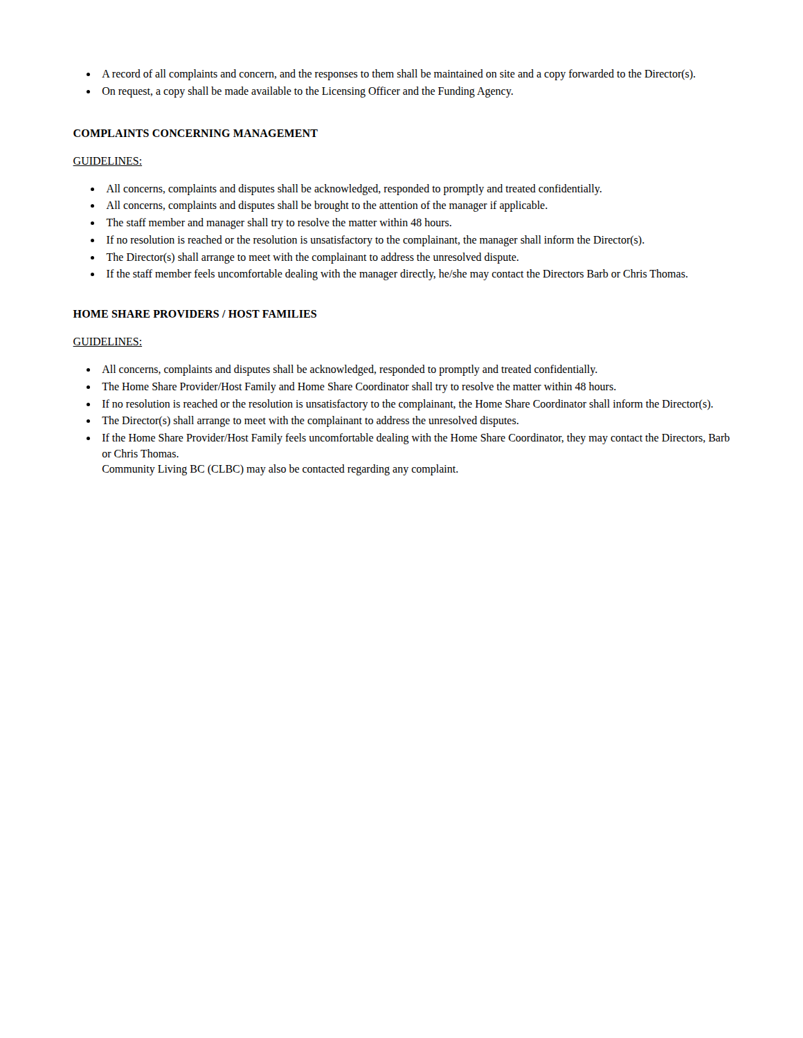A record of all complaints and concern, and the responses to them shall be maintained on site and a copy forwarded to the Director(s).
On request, a copy shall be made available to the Licensing Officer and the Funding Agency.
COMPLAINTS CONCERNING MANAGEMENT
GUIDELINES:
All concerns, complaints and disputes shall be acknowledged, responded to promptly and treated confidentially.
All concerns, complaints and disputes shall be brought to the attention of the manager if applicable.
The staff member and manager shall try to resolve the matter within 48 hours.
If no resolution is reached or the resolution is unsatisfactory to the complainant, the manager shall inform the Director(s).
The Director(s) shall arrange to meet with the complainant to address the unresolved dispute.
If the staff member feels uncomfortable dealing with the manager directly, he/she may contact the Directors Barb or Chris Thomas.
HOME SHARE PROVIDERS / HOST FAMILIES
GUIDELINES:
All concerns, complaints and disputes shall be acknowledged, responded to promptly and treated confidentially.
The Home Share Provider/Host Family and Home Share Coordinator shall try to resolve the matter within 48 hours.
If no resolution is reached or the resolution is unsatisfactory to the complainant, the Home Share Coordinator shall inform the Director(s).
The Director(s) shall arrange to meet with the complainant to address the unresolved disputes.
If the Home Share Provider/Host Family feels uncomfortable dealing with the Home Share Coordinator, they may contact the Directors, Barb or Chris Thomas.
Community Living BC (CLBC) may also be contacted regarding any complaint.